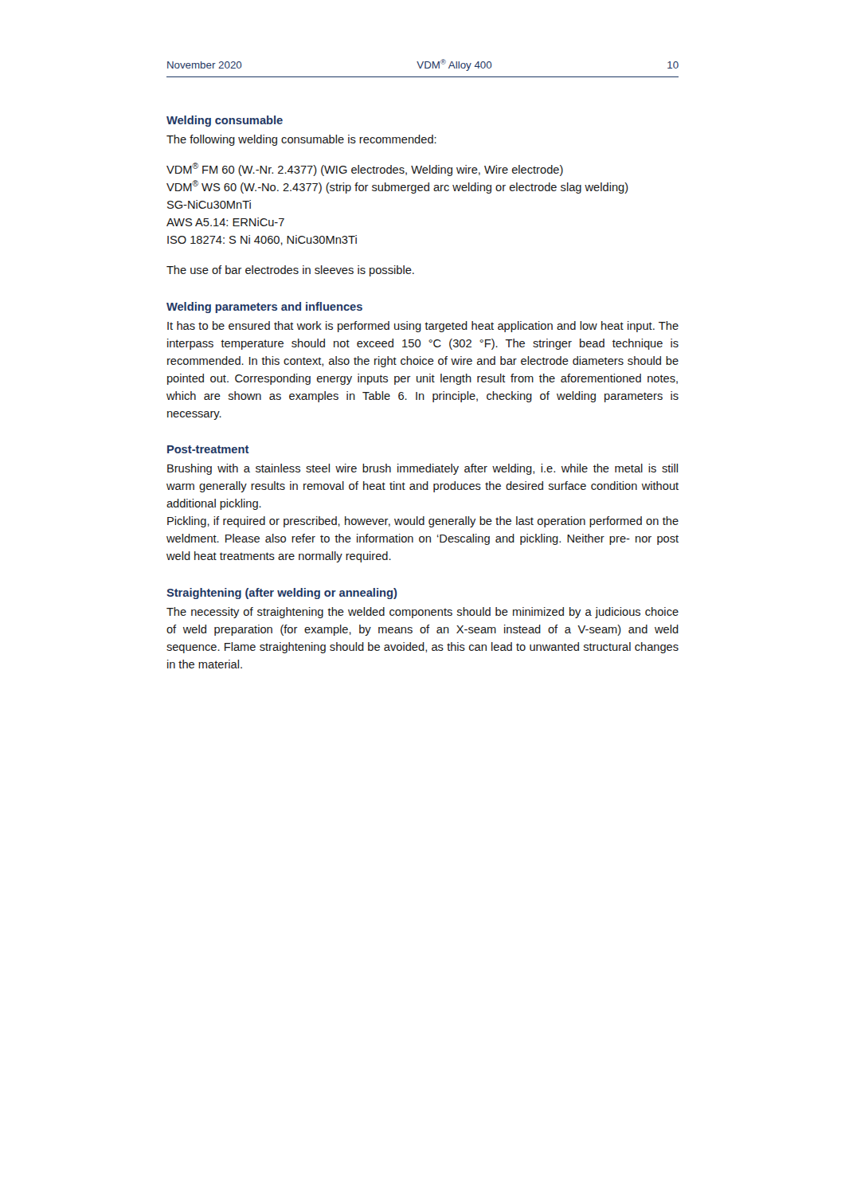November 2020 VDM® Alloy 400 10
Welding consumable
The following welding consumable is recommended:
VDM® FM 60 (W.-Nr. 2.4377) (WIG electrodes, Welding wire, Wire electrode)
VDM® WS 60 (W.-No. 2.4377) (strip for submerged arc welding or electrode slag welding)
SG-NiCu30MnTi
AWS A5.14: ERNiCu-7
ISO 18274: S Ni 4060, NiCu30Mn3Ti
The use of bar electrodes in sleeves is possible.
Welding parameters and influences
It has to be ensured that work is performed using targeted heat application and low heat input. The interpass temperature should not exceed 150 °C (302 °F). The stringer bead technique is recommended. In this context, also the right choice of wire and bar electrode diameters should be pointed out. Corresponding energy inputs per unit length result from the aforementioned notes, which are shown as examples in Table 6. In principle, checking of welding parameters is necessary.
Post-treatment
Brushing with a stainless steel wire brush immediately after welding, i.e. while the metal is still warm generally results in removal of heat tint and produces the desired surface condition without additional pickling.
Pickling, if required or prescribed, however, would generally be the last operation performed on the weldment. Please also refer to the information on ‘Descaling and pickling. Neither pre- nor post weld heat treatments are normally required.
Straightening (after welding or annealing)
The necessity of straightening the welded components should be minimized by a judicious choice of weld preparation (for example, by means of an X-seam instead of a V-seam) and weld sequence. Flame straightening should be avoided, as this can lead to unwanted structural changes in the material.